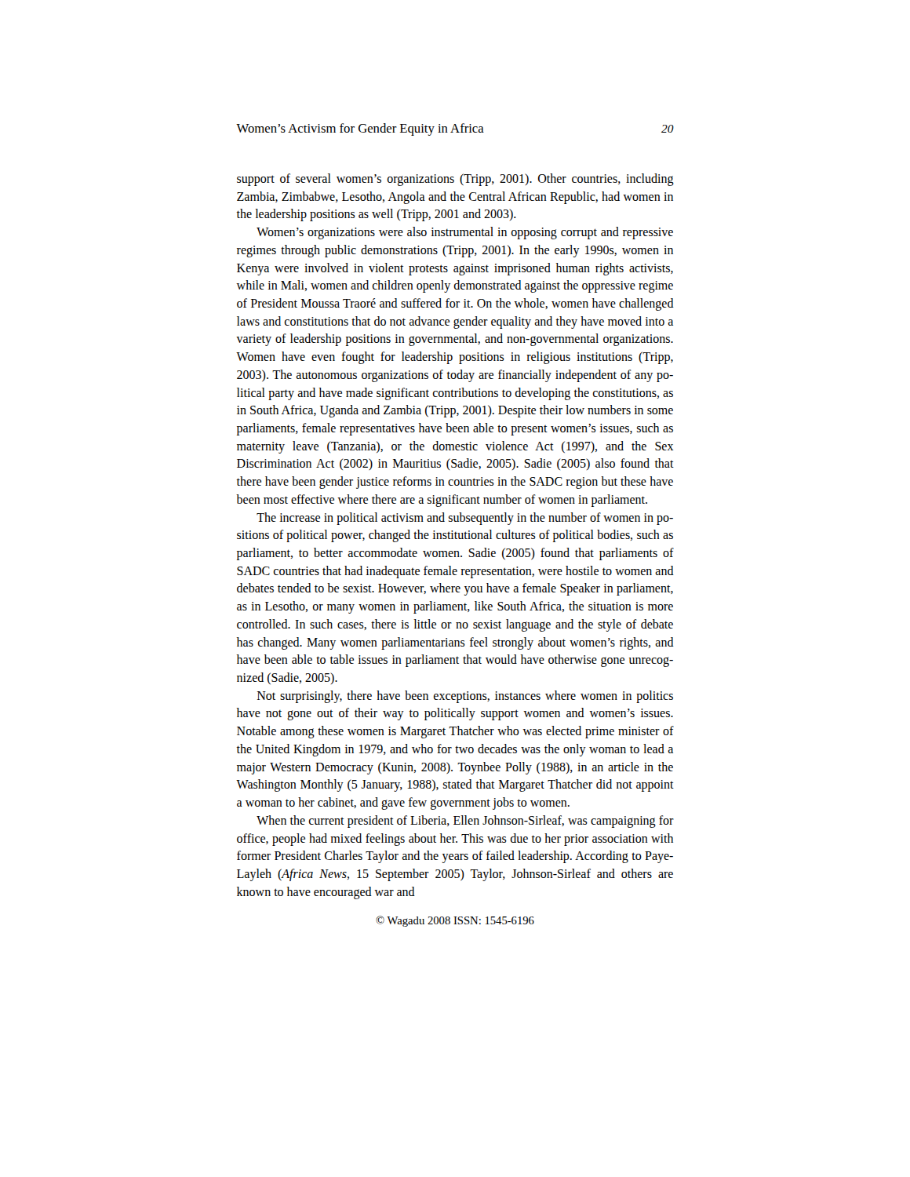Women’s Activism for Gender Equity in Africa 20
support of several women’s organizations (Tripp, 2001). Other countries, including Zambia, Zimbabwe, Lesotho, Angola and the Central African Republic, had women in the leadership positions as well (Tripp, 2001 and 2003).
Women’s organizations were also instrumental in opposing corrupt and repressive regimes through public demonstrations (Tripp, 2001). In the early 1990s, women in Kenya were involved in violent protests against imprisoned human rights activists, while in Mali, women and children openly demonstrated against the oppressive regime of President Moussa Traoré and suffered for it. On the whole, women have challenged laws and constitutions that do not advance gender equality and they have moved into a variety of leadership positions in governmental, and non-governmental organizations. Women have even fought for leadership positions in religious institutions (Tripp, 2003). The autonomous organizations of today are financially independent of any political party and have made significant contributions to developing the constitutions, as in South Africa, Uganda and Zambia (Tripp, 2001). Despite their low numbers in some parliaments, female representatives have been able to present women’s issues, such as maternity leave (Tanzania), or the domestic violence Act (1997), and the Sex Discrimination Act (2002) in Mauritius (Sadie, 2005). Sadie (2005) also found that there have been gender justice reforms in countries in the SADC region but these have been most effective where there are a significant number of women in parliament.
The increase in political activism and subsequently in the number of women in positions of political power, changed the institutional cultures of political bodies, such as parliament, to better accommodate women. Sadie (2005) found that parliaments of SADC countries that had inadequate female representation, were hostile to women and debates tended to be sexist. However, where you have a female Speaker in parliament, as in Lesotho, or many women in parliament, like South Africa, the situation is more controlled. In such cases, there is little or no sexist language and the style of debate has changed. Many women parliamentarians feel strongly about women’s rights, and have been able to table issues in parliament that would have otherwise gone unrecognized (Sadie, 2005).
Not surprisingly, there have been exceptions, instances where women in politics have not gone out of their way to politically support women and women’s issues. Notable among these women is Margaret Thatcher who was elected prime minister of the United Kingdom in 1979, and who for two decades was the only woman to lead a major Western Democracy (Kunin, 2008). Toynbee Polly (1988), in an article in the Washington Monthly (5 January, 1988), stated that Margaret Thatcher did not appoint a woman to her cabinet, and gave few government jobs to women.
When the current president of Liberia, Ellen Johnson-Sirleaf, was campaigning for office, people had mixed feelings about her. This was due to her prior association with former President Charles Taylor and the years of failed leadership. According to Paye-Layleh (Africa News, 15 September 2005) Taylor, Johnson-Sirleaf and others are known to have encouraged war and
© Wagadu 2008 ISSN: 1545-6196